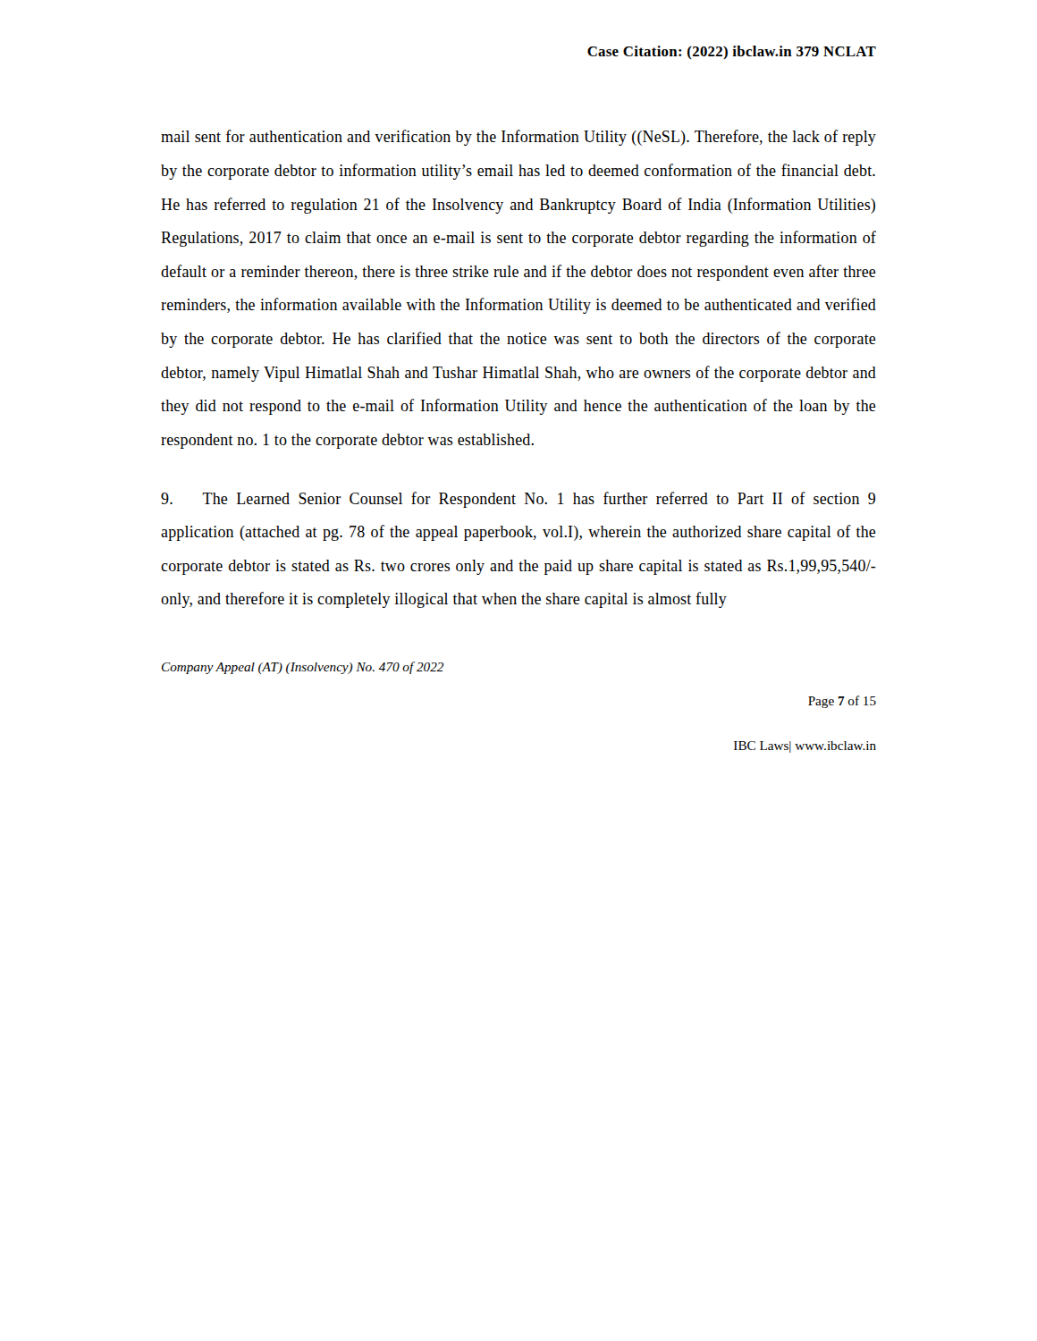Case Citation: (2022) ibclaw.in 379 NCLAT
mail sent for authentication and verification by the Information Utility ((NeSL). Therefore, the lack of reply by the corporate debtor to information utility’s email has led to deemed conformation of the financial debt. He has referred to regulation 21 of the Insolvency and Bankruptcy Board of India (Information Utilities) Regulations, 2017 to claim that once an e-mail is sent to the corporate debtor regarding the information of default or a reminder thereon, there is three strike rule and if the debtor does not respondent even after three reminders, the information available with the Information Utility is deemed to be authenticated and verified by the corporate debtor. He has clarified that the notice was sent to both the directors of the corporate debtor, namely Vipul Himatlal Shah and Tushar Himatlal Shah, who are owners of the corporate debtor and they did not respond to the e-mail of Information Utility and hence the authentication of the loan by the respondent no. 1 to the corporate debtor was established.
9. The Learned Senior Counsel for Respondent No. 1 has further referred to Part II of section 9 application (attached at pg. 78 of the appeal paperbook, vol.I), wherein the authorized share capital of the corporate debtor is stated as Rs. two crores only and the paid up share capital is stated as Rs.1,99,95,540/- only, and therefore it is completely illogical that when the share capital is almost fully
Company Appeal (AT) (Insolvency) No. 470 of 2022
Page 7 of 15
IBC Laws| www.ibclaw.in